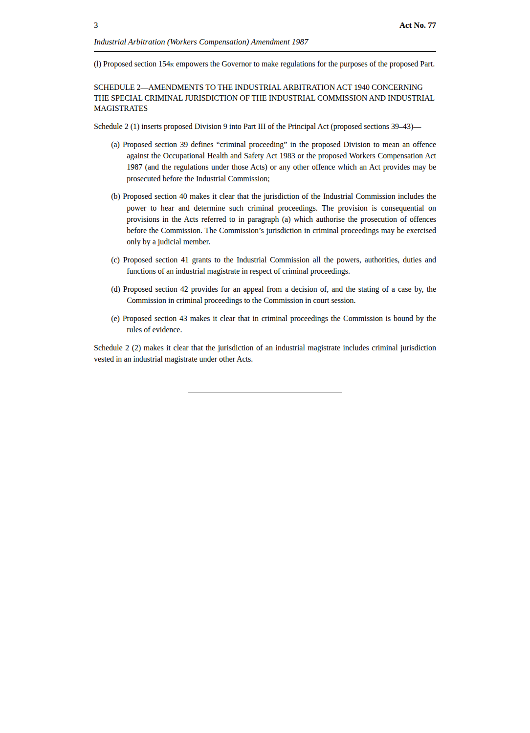3 Act No. 77
Industrial Arbitration (Workers Compensation) Amendment 1987
(l) Proposed section 154k empowers the Governor to make regulations for the purposes of the proposed Part.
Schedule 2—Amendments to the Industrial Arbitration Act 1940 concerning the special criminal jurisdiction of the Industrial Commission and Industrial Magistrates
Schedule 2 (1) inserts proposed Division 9 into Part III of the Principal Act (proposed sections 39–43)—
(a) Proposed section 39 defines “criminal proceeding” in the proposed Division to mean an offence against the Occupational Health and Safety Act 1983 or the proposed Workers Compensation Act 1987 (and the regulations under those Acts) or any other offence which an Act provides may be prosecuted before the Industrial Commission;
(b) Proposed section 40 makes it clear that the jurisdiction of the Industrial Commission includes the power to hear and determine such criminal proceedings. The provision is consequential on provisions in the Acts referred to in paragraph (a) which authorise the prosecution of offences before the Commission. The Commission’s jurisdiction in criminal proceedings may be exercised only by a judicial member.
(c) Proposed section 41 grants to the Industrial Commission all the powers, authorities, duties and functions of an industrial magistrate in respect of criminal proceedings.
(d) Proposed section 42 provides for an appeal from a decision of, and the stating of a case by, the Commission in criminal proceedings to the Commission in court session.
(e) Proposed section 43 makes it clear that in criminal proceedings the Commission is bound by the rules of evidence.
Schedule 2 (2) makes it clear that the jurisdiction of an industrial magistrate includes criminal jurisdiction vested in an industrial magistrate under other Acts.